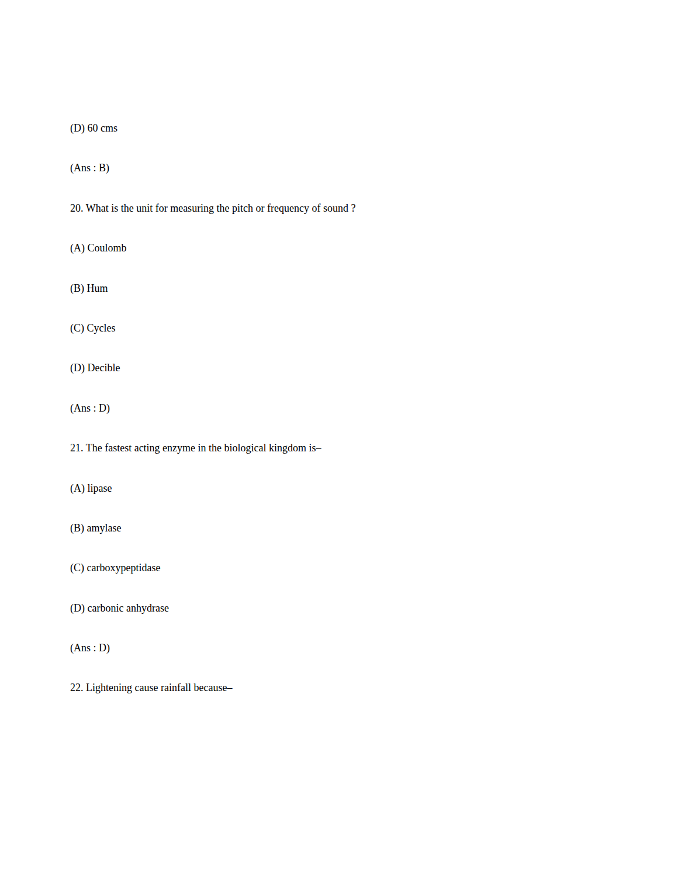(D) 60 cms
(Ans : B)
20. What is the unit for measuring the pitch or frequency of sound ?
(A) Coulomb
(B) Hum
(C) Cycles
(D) Decible
(Ans : D)
21. The fastest acting enzyme in the biological kingdom is–
(A) lipase
(B) amylase
(C) carboxypeptidase
(D) carbonic anhydrase
(Ans : D)
22. Lightening cause rainfall because–